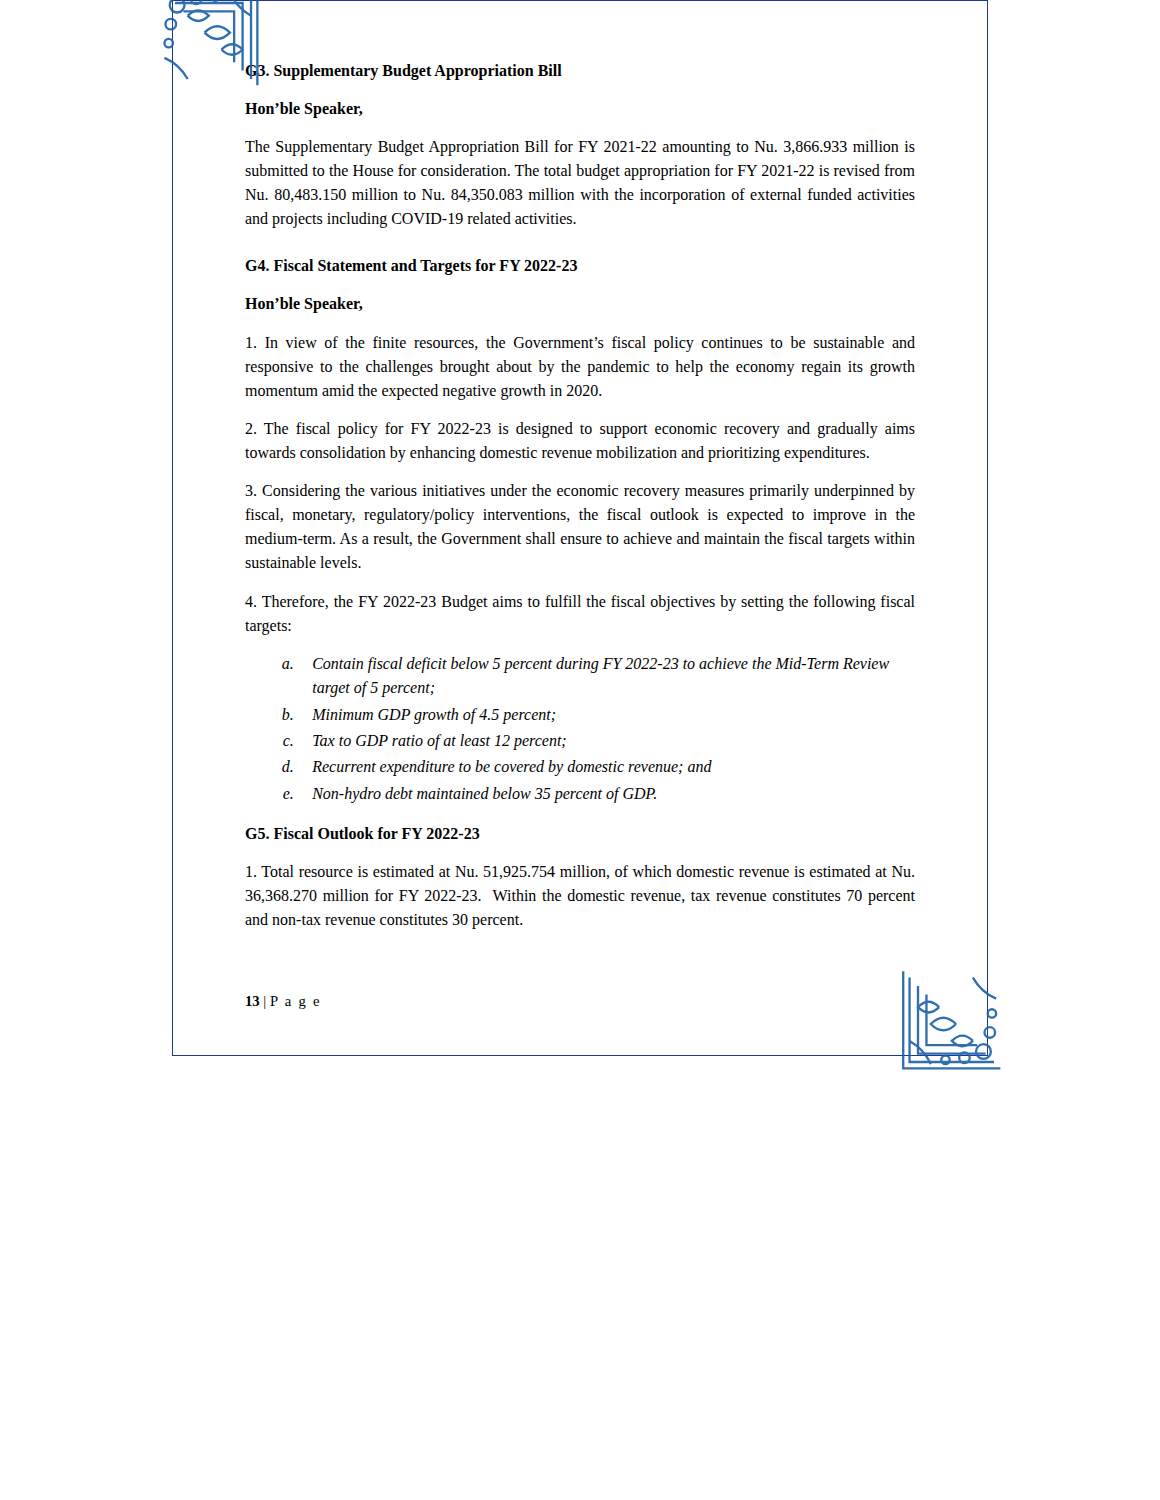G3. Supplementary Budget Appropriation Bill
Hon’ble Speaker,
The Supplementary Budget Appropriation Bill for FY 2021-22 amounting to Nu. 3,866.933 million is submitted to the House for consideration. The total budget appropriation for FY 2021-22 is revised from Nu. 80,483.150 million to Nu. 84,350.083 million with the incorporation of external funded activities and projects including COVID-19 related activities.
G4. Fiscal Statement and Targets for FY 2022-23
Hon’ble Speaker,
1. In view of the finite resources, the Government’s fiscal policy continues to be sustainable and responsive to the challenges brought about by the pandemic to help the economy regain its growth momentum amid the expected negative growth in 2020.
2. The fiscal policy for FY 2022-23 is designed to support economic recovery and gradually aims towards consolidation by enhancing domestic revenue mobilization and prioritizing expenditures.
3. Considering the various initiatives under the economic recovery measures primarily underpinned by fiscal, monetary, regulatory/policy interventions, the fiscal outlook is expected to improve in the medium-term. As a result, the Government shall ensure to achieve and maintain the fiscal targets within sustainable levels.
4. Therefore, the FY 2022-23 Budget aims to fulfill the fiscal objectives by setting the following fiscal targets:
Contain fiscal deficit below 5 percent during FY 2022-23 to achieve the Mid-Term Review target of 5 percent;
Minimum GDP growth of 4.5 percent;
Tax to GDP ratio of at least 12 percent;
Recurrent expenditure to be covered by domestic revenue; and
Non-hydro debt maintained below 35 percent of GDP.
G5. Fiscal Outlook for FY 2022-23
1. Total resource is estimated at Nu. 51,925.754 million, of which domestic revenue is estimated at Nu. 36,368.270 million for FY 2022-23. Within the domestic revenue, tax revenue constitutes 70 percent and non-tax revenue constitutes 30 percent.
13 | P a g e